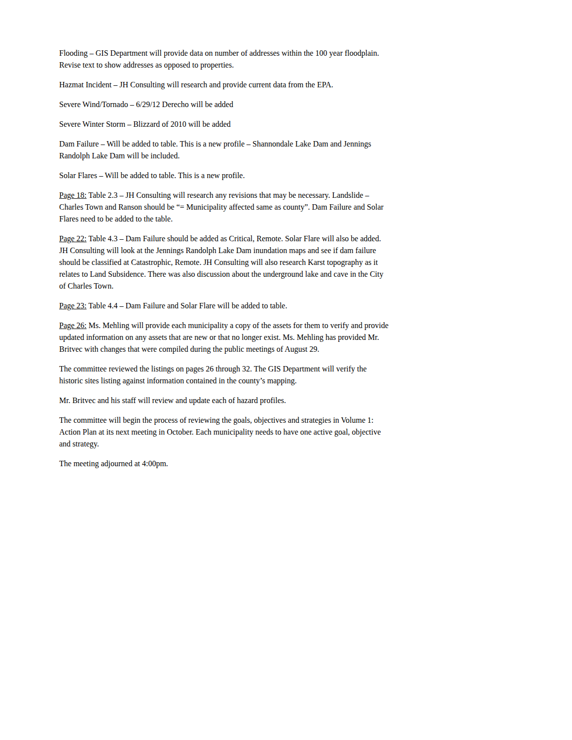Flooding – GIS Department will provide data on number of addresses within the 100 year floodplain. Revise text to show addresses as opposed to properties.
Hazmat Incident – JH Consulting will research and provide current data from the EPA.
Severe Wind/Tornado – 6/29/12 Derecho will be added
Severe Winter Storm – Blizzard of 2010 will be added
Dam Failure – Will be added to table. This is a new profile – Shannondale Lake Dam and Jennings Randolph Lake Dam will be included.
Solar Flares – Will be added to table. This is a new profile.
Page 18: Table 2.3 – JH Consulting will research any revisions that may be necessary. Landslide – Charles Town and Ranson should be “= Municipality affected same as county”. Dam Failure and Solar Flares need to be added to the table.
Page 22: Table 4.3 – Dam Failure should be added as Critical, Remote. Solar Flare will also be added. JH Consulting will look at the Jennings Randolph Lake Dam inundation maps and see if dam failure should be classified at Catastrophic, Remote. JH Consulting will also research Karst topography as it relates to Land Subsidence. There was also discussion about the underground lake and cave in the City of Charles Town.
Page 23: Table 4.4 – Dam Failure and Solar Flare will be added to table.
Page 26: Ms. Mehling will provide each municipality a copy of the assets for them to verify and provide updated information on any assets that are new or that no longer exist. Ms. Mehling has provided Mr. Britvec with changes that were compiled during the public meetings of August 29.
The committee reviewed the listings on pages 26 through 32. The GIS Department will verify the historic sites listing against information contained in the county’s mapping.
Mr. Britvec and his staff will review and update each of hazard profiles.
The committee will begin the process of reviewing the goals, objectives and strategies in Volume 1: Action Plan at its next meeting in October. Each municipality needs to have one active goal, objective and strategy.
The meeting adjourned at 4:00pm.